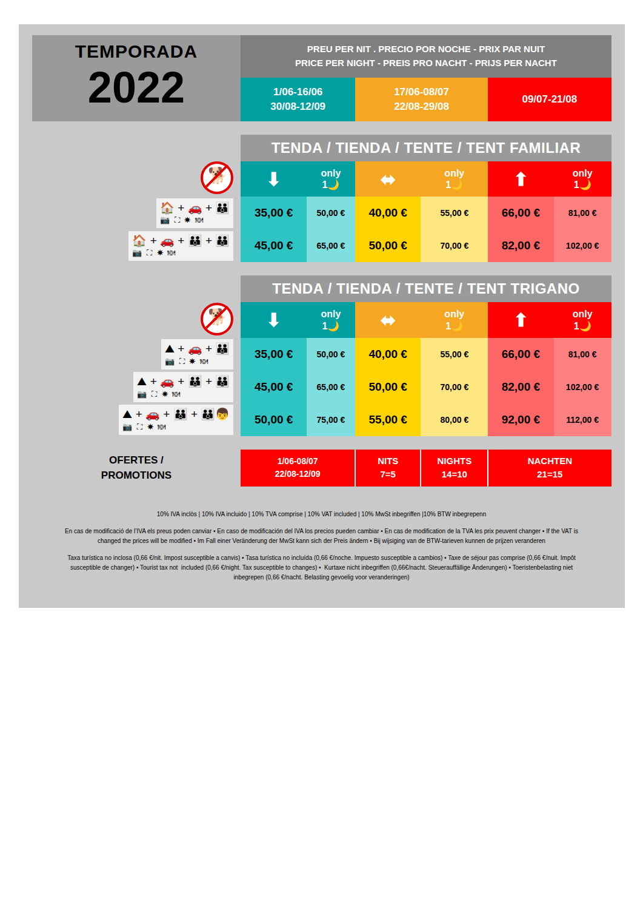| TEMPORADA 2022 | PREU PER NIT . PRECIO POR NOCHE - PRIX PAR NUIT PRICE PER NIGHT - PREIS PRO NACHT - PRIJS PER NACHT |
| 1/06-16/06 30/08-12/09 | 17/06-08/07 22/08-29/08 | 09/07-21/08 |
| | TENDA / TIENDA / TENTE / TENT FAMILIAR |
| 🐕 | ⬇ | only 1🌙 | ⬌ | only 1🌙 | ⬆ | only 1🌙 |
| 🏠 + 🚗 + 👪 📷 ⛶ ☀ 🍽 | 35,00 € | 50,00 € | 40,00 € | 55,00 € | 66,00 € | 81,00 € |
| 🏠 + 🚗 + 👪 + 👪 📷 ⛶ ☀ 🍽 | 45,00 € | 65,00 € | 50,00 € | 70,00 € | 82,00 € | 102,00 € |
| | TENDA / TIENDA / TENTE / TENT TRIGANO |
| 🐕 | ⬇ | only 1🌙 | ⬌ | only 1🌙 | ⬆ | only 1🌙 |
| ⛰ + 🚗 + 👪 📷 ⛶ ☀ 🍽 | 35,00 € | 50,00 € | 40,00 € | 55,00 € | 66,00 € | 81,00 € |
| ⛰ + 🚗 + 👪 + 👪 📷 ⛶ ☀ 🍽 | 45,00 € | 65,00 € | 50,00 € | 70,00 € | 82,00 € | 102,00 € |
| ⛰ + 🚗 + 👪 + 👪👦 📷 ⛶ ☀ 🍽 | 50,00 € | 75,00 € | 55,00 € | 80,00 € | 92,00 € | 112,00 € |
| OFERTES / PROMOTIONS | 1/06-08/07 22/08-12/09 | NITS 7=5 | NIGHTS 14=10 | NACHTEN 21=15 |
| 10% IVA inclòs / 10% IVA incluido / 10% TVA comprise / 10% VAT included / 10% MwSt inbegriffen /10% BTW inbegrepenn En cas de modificació de l’IVA els preus poden canviar • En caso de modificación del IVA los precios pueden cambiar • En cas de modification de la TVA les prix peuvent changer • If the VAT is changed the prices will be modified • Im Fall einer Veränderung der MwSt kann sich der Preis ändern • Bij wijsiging van de BTW-tarieven kunnen de prijzen veranderen Taxa turística no inclosa (0,66 €/nit. Impost susceptible a canvis) • Tasa turística no incluída (0,66 €/noche. Impuesto susceptible a cambios) • Taxe de séjour pas comprise (0,66 €/nuit. Impôt susceptible de changer) • Tourist tax not included (0,66 €/night. Tax susceptible to changes) • Kurtaxe nicht inbegriffen (0,66€/nacht. Steuerauffällige Änderungen) • Toeristenbelasting niet inbegrepen (0,66 €/nacht. Belasting gevoelig voor veranderingen) |